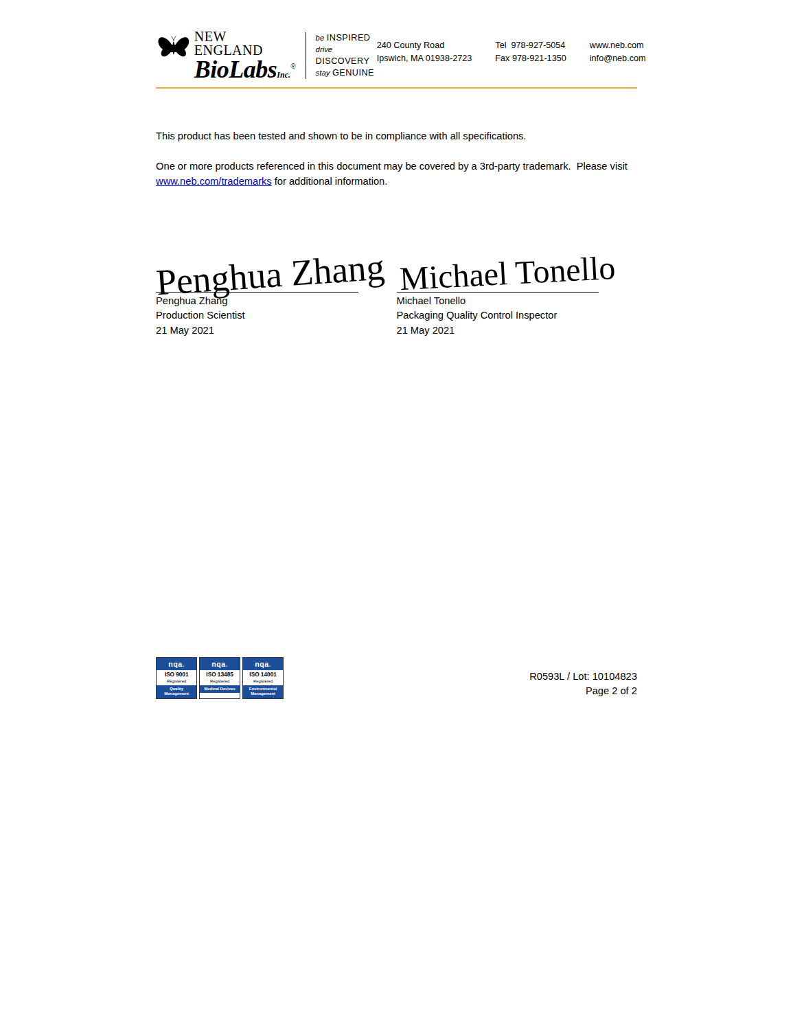NEW ENGLAND
BioLabsInc.®
be INSPIRED
drive DISCOVERY
stay GENUINE
240 County Road
Ipswich, MA 01938-2723
Tel 978-927-5054
Fax 978-921-1350
www.neb.com
info@neb.com
This product has been tested and shown to be in compliance with all specifications.
One or more products referenced in this document may be covered by a 3rd-party trademark. Please visit www.neb.com/trademarks for additional information.
Penghua Zhang
Penghua Zhang
Production Scientist
21 May 2021
Michael Tonello
Michael Tonello
Packaging Quality Control Inspector
21 May 2021
nqa.
ISO 9001
Registered
Quality
Management
nqa.
ISO 13485
Registered
Medical Devices
nqa.
ISO 14001
Registered
Environmental
Management
R0593L / Lot: 10104823
Page 2 of 2